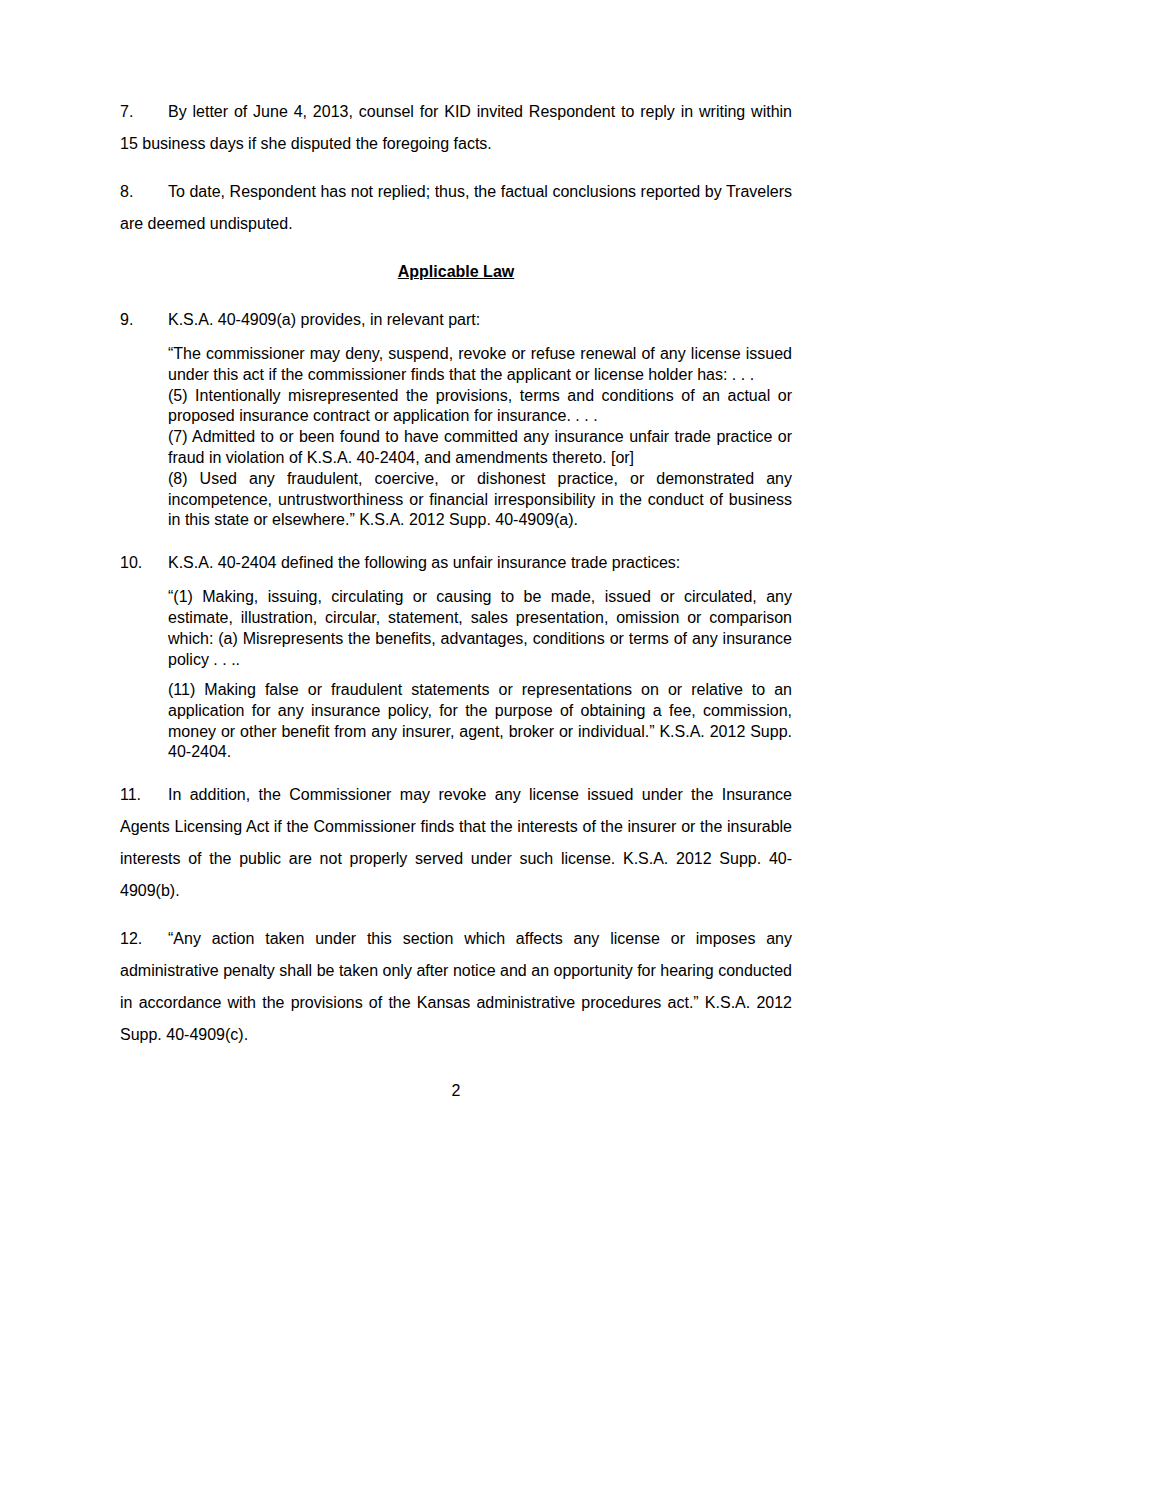7. By letter of June 4, 2013, counsel for KID invited Respondent to reply in writing within 15 business days if she disputed the foregoing facts.
8. To date, Respondent has not replied; thus, the factual conclusions reported by Travelers are deemed undisputed.
Applicable Law
9. K.S.A. 40-4909(a) provides, in relevant part:
“The commissioner may deny, suspend, revoke or refuse renewal of any license issued under this act if the commissioner finds that the applicant or license holder has: . . .
(5) Intentionally misrepresented the provisions, terms and conditions of an actual or proposed insurance contract or application for insurance. . . .
(7) Admitted to or been found to have committed any insurance unfair trade practice or fraud in violation of K.S.A. 40-2404, and amendments thereto. [or]
(8) Used any fraudulent, coercive, or dishonest practice, or demonstrated any incompetence, untrustworthiness or financial irresponsibility in the conduct of business in this state or elsewhere.” K.S.A. 2012 Supp. 40-4909(a).
10. K.S.A. 40-2404 defined the following as unfair insurance trade practices:
“(1) Making, issuing, circulating or causing to be made, issued or circulated, any estimate, illustration, circular, statement, sales presentation, omission or comparison which: (a) Misrepresents the benefits, advantages, conditions or terms of any insurance policy . . ..
(11) Making false or fraudulent statements or representations on or relative to an application for any insurance policy, for the purpose of obtaining a fee, commission, money or other benefit from any insurer, agent, broker or individual.” K.S.A. 2012 Supp. 40-2404.
11. In addition, the Commissioner may revoke any license issued under the Insurance Agents Licensing Act if the Commissioner finds that the interests of the insurer or the insurable interests of the public are not properly served under such license. K.S.A. 2012 Supp. 40-4909(b).
12.“Any action taken under this section which affects any license or imposes any administrative penalty shall be taken only after notice and an opportunity for hearing conducted in accordance with the provisions of the Kansas administrative procedures act.” K.S.A. 2012 Supp. 40-4909(c).
2